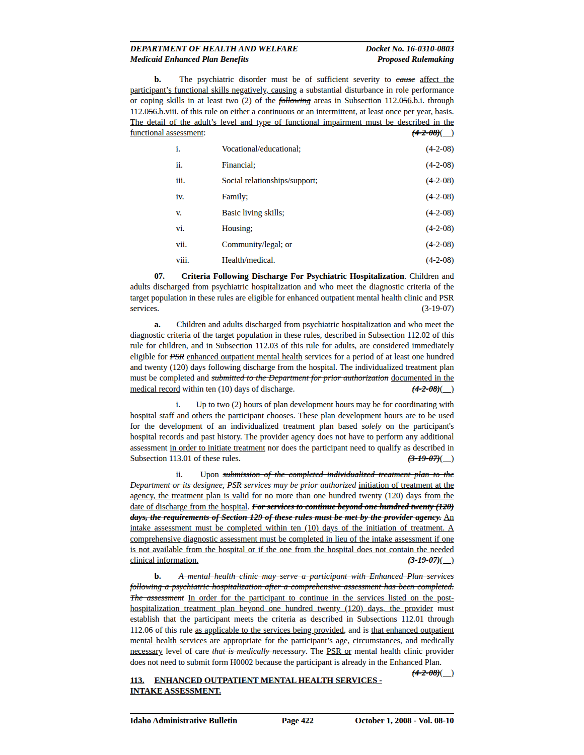| DEPARTMENT OF HEALTH AND WELFARE | Docket No. 16-0310-0803 |
| Medicaid Enhanced Plan Benefits | Proposed Rulemaking |
b. The psychiatric disorder must be of sufficient severity to cause affect the participant’s functional skills negatively, causing a substantial disturbance in role performance or coping skills in at least two (2) of the following areas in Subsection 112.056.b.i. through 112.056.b.viii. of this rule on either a continuous or an intermittent, at least once per year, basis. The detail of the adult’s level and type of functional impairment must be described in the functional assessment: (4-2-08)( )
| i. | Vocational/educational; | (4-2-08) |
| ii. | Financial; | (4-2-08) |
| iii. | Social relationships/support; | (4-2-08) |
| iv. | Family; | (4-2-08) |
| v. | Basic living skills; | (4-2-08) |
| vi. | Housing; | (4-2-08) |
| vii. | Community/legal; or | (4-2-08) |
| viii. | Health/medical. | (4-2-08) |
07. Criteria Following Discharge For Psychiatric Hospitalization. Children and adults discharged from psychiatric hospitalization and who meet the diagnostic criteria of the target population in these rules are eligible for enhanced outpatient mental health clinic and PSR services. (3-19-07)
a. Children and adults discharged from psychiatric hospitalization and who meet the diagnostic criteria of the target population in these rules, described in Subsection 112.02 of this rule for children, and in Subsection 112.03 of this rule for adults, are considered immediately eligible for PSR enhanced outpatient mental health services for a period of at least one hundred and twenty (120) days following discharge from the hospital. The individualized treatment plan must be completed and submitted to the Department for prior authorization documented in the medical record within ten (10) days of discharge. (4-2-08)( )
i. Up to two (2) hours of plan development hours may be for coordinating with hospital staff and others the participant chooses. These plan development hours are to be used for the development of an individualized treatment plan based solely on the participant's hospital records and past history. The provider agency does not have to perform any additional assessment in order to initiate treatment nor does the participant need to qualify as described in Subsection 113.01 of these rules. (3-19-07)( )
ii. Upon submission of the completed individualized treatment plan to the Department or its designee, PSR services may be prior authorized initiation of treatment at the agency, the treatment plan is valid for no more than one hundred twenty (120) days from the date of discharge from the hospital. For services to continue beyond one hundred twenty (120) days, the requirements of Section 129 of these rules must be met by the provider agency. An intake assessment must be completed within ten (10) days of the initiation of treatment. A comprehensive diagnostic assessment must be completed in lieu of the intake assessment if one is not available from the hospital or if the one from the hospital does not contain the needed clinical information. (3-19-07)( )
b. A mental health clinic may serve a participant with Enhanced Plan services following a psychiatric hospitalization after a comprehensive assessment has been completed. The assessment In order for the participant to continue in the services listed on the post-hospitalization treatment plan beyond one hundred twenty (120) days, the provider must establish that the participant meets the criteria as described in Subsections 112.01 through 112.06 of this rule as applicable to the services being provided, and is that enhanced outpatient mental health services are appropriate for the participant’s age, circumstances, and medically necessary level of care that is medically necessary. The PSR or mental health clinic provider does not need to submit form H0002 because the participant is already in the Enhanced Plan. (4-2-08)( )
113. ENHANCED OUTPATIENT MENTAL HEALTH SERVICES - INTAKE ASSESSMENT.
| Idaho Administrative Bulletin | Page 422 | October 1, 2008 - Vol. 08-10 |